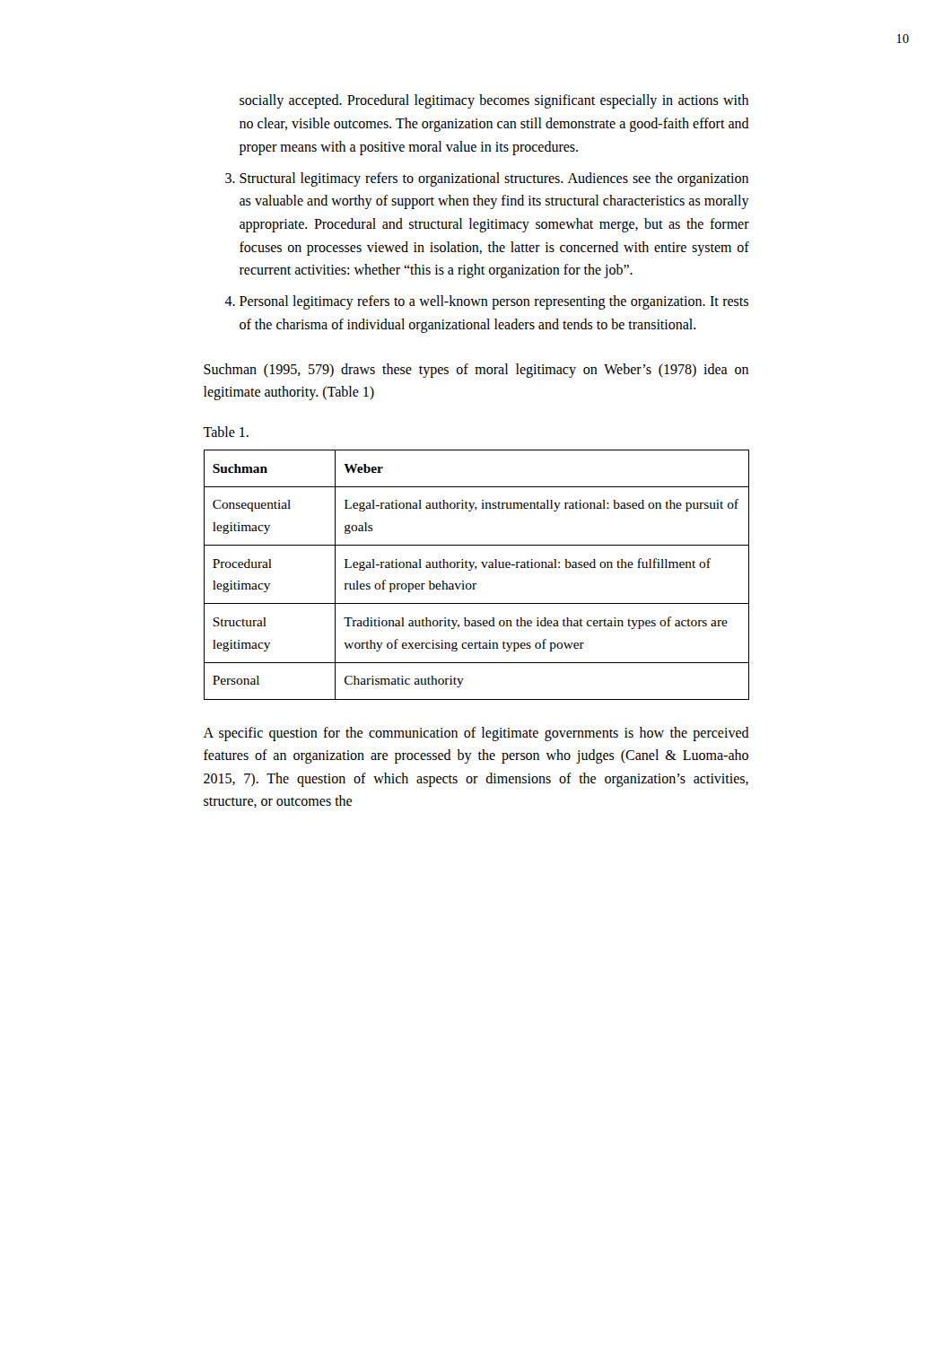10
socially accepted. Procedural legitimacy becomes significant especially in actions with no clear, visible outcomes. The organization can still demonstrate a good-faith effort and proper means with a positive moral value in its procedures.
Structural legitimacy refers to organizational structures. Audiences see the organization as valuable and worthy of support when they find its structural characteristics as morally appropriate. Procedural and structural legitimacy somewhat merge, but as the former focuses on processes viewed in isolation, the latter is concerned with entire system of recurrent activities: whether “this is a right organization for the job”.
Personal legitimacy refers to a well-known person representing the organization. It rests of the charisma of individual organizational leaders and tends to be transitional.
Suchman (1995, 579) draws these types of moral legitimacy on Weber’s (1978) idea on legitimate authority. (Table 1)
Table 1.
| Suchman | Weber |
| --- | --- |
| Consequential legitimacy | Legal-rational authority, instrumentally rational: based on the pursuit of goals |
| Procedural legitimacy | Legal-rational authority, value-rational: based on the fulfillment of rules of proper behavior |
| Structural legitimacy | Traditional authority, based on the idea that certain types of actors are worthy of exercising certain types of power |
| Personal | Charismatic authority |
A specific question for the communication of legitimate governments is how the perceived features of an organization are processed by the person who judges (Canel & Luoma-aho 2015, 7). The question of which aspects or dimensions of the organization’s activities, structure, or outcomes the